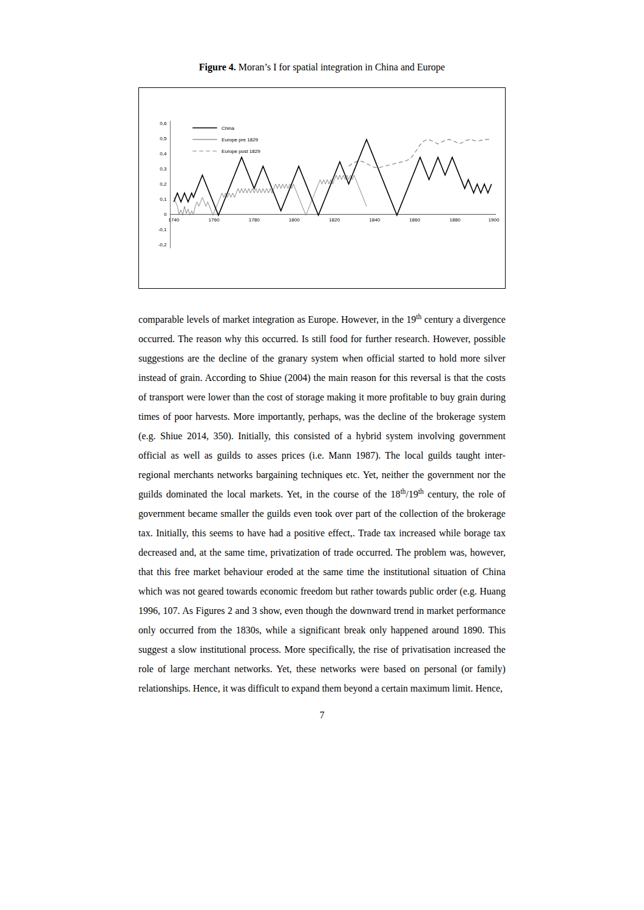Figure 4. Moran’s I for spatial integration in China and Europe
0,6 0,5 0,4 0,3 0,2 0,1 0 -0,1 -0,2 1740 1760 1780 1800 1820 1840 1860 1880 1900 China Europe pre 1829 Europe post 1829
comparable levels of market integration as Europe. However, in the 19th century a divergence occurred. The reason why this occurred. Is still food for further research. However, possible suggestions are the decline of the granary system when official started to hold more silver instead of grain. According to Shiue (2004) the main reason for this reversal is that the costs of transport were lower than the cost of storage making it more profitable to buy grain during times of poor harvests. More importantly, perhaps, was the decline of the brokerage system (e.g. Shiue 2014, 350). Initially, this consisted of a hybrid system involving government official as well as guilds to asses prices (i.e. Mann 1987). The local guilds taught inter-regional merchants networks bargaining techniques etc. Yet, neither the government nor the guilds dominated the local markets. Yet, in the course of the 18th/19th century, the role of government became smaller the guilds even took over part of the collection of the brokerage tax. Initially, this seems to have had a positive effect,. Trade tax increased while borage tax decreased and, at the same time, privatization of trade occurred. The problem was, however, that this free market behaviour eroded at the same time the institutional situation of China which was not geared towards economic freedom but rather towards public order (e.g. Huang 1996, 107. As Figures 2 and 3 show, even though the downward trend in market performance only occurred from the 1830s, while a significant break only happened around 1890. This suggest a slow institutional process. More specifically, the rise of privatisation increased the role of large merchant networks. Yet, these networks were based on personal (or family) relationships. Hence, it was difficult to expand them beyond a certain maximum limit. Hence,
7